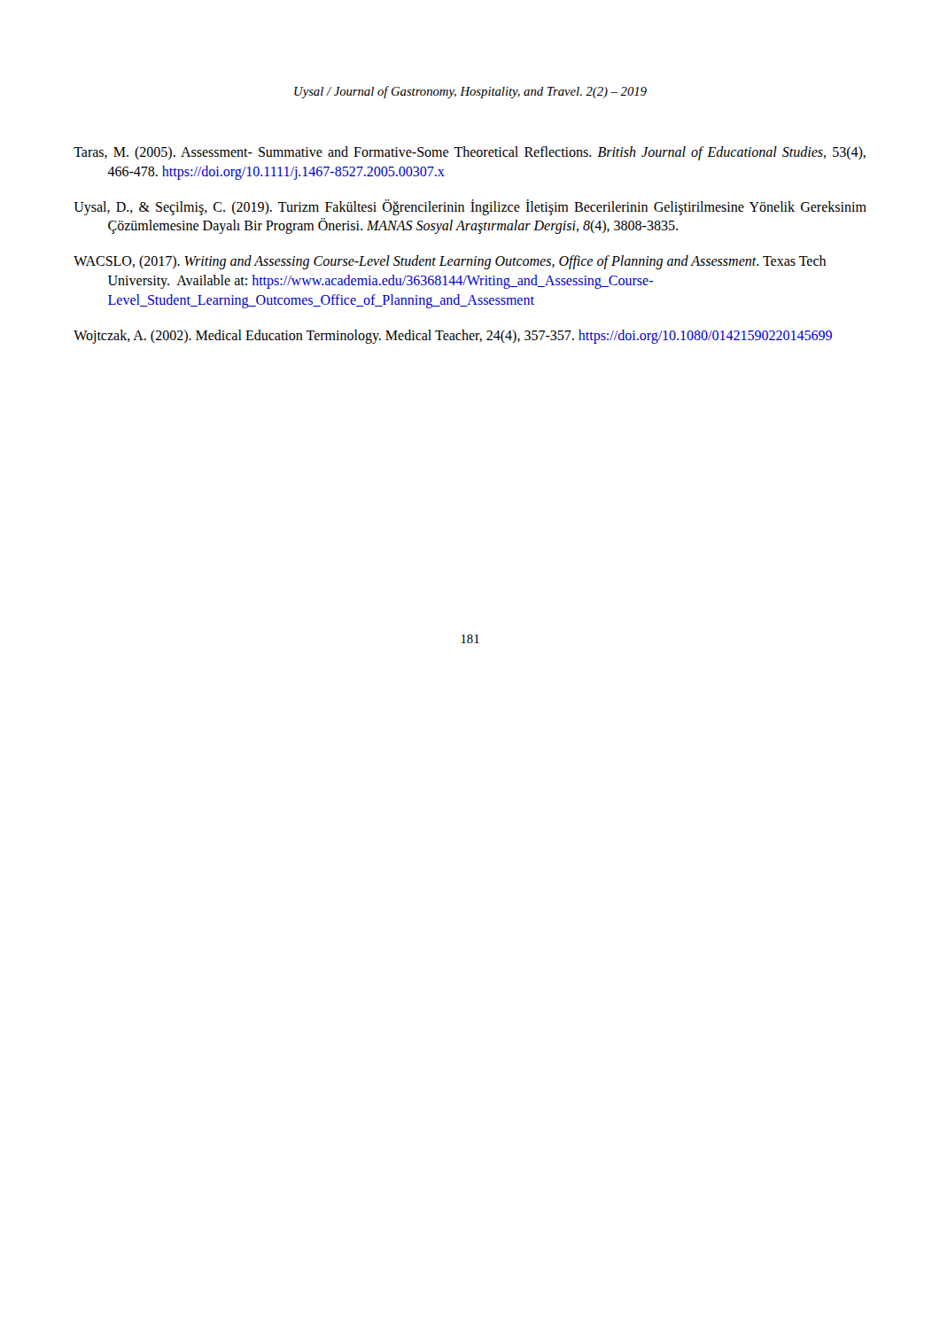Uysal / Journal of Gastronomy, Hospitality, and Travel. 2(2) – 2019
Taras, M. (2005). Assessment- Summative and Formative-Some Theoretical Reflections. British Journal of Educational Studies, 53(4), 466-478. https://doi.org/10.1111/j.1467-8527.2005.00307.x
Uysal, D., & Seçilmiş, C. (2019). Turizm Fakültesi Öğrencilerinin İngilizce İletişim Becerilerinin Geliştirilmesine Yönelik Gereksinim Çözümlemesine Dayalı Bir Program Önerisi. MANAS Sosyal Araştırmalar Dergisi, 8(4), 3808-3835.
WACSLO, (2017). Writing and Assessing Course-Level Student Learning Outcomes, Office of Planning and Assessment. Texas Tech University. Available at: https://www.academia.edu/36368144/Writing_and_Assessing_Course-Level_Student_Learning_Outcomes_Office_of_Planning_and_Assessment
Wojtczak, A. (2002). Medical Education Terminology. Medical Teacher, 24(4), 357-357. https://doi.org/10.1080/01421590220145699
181